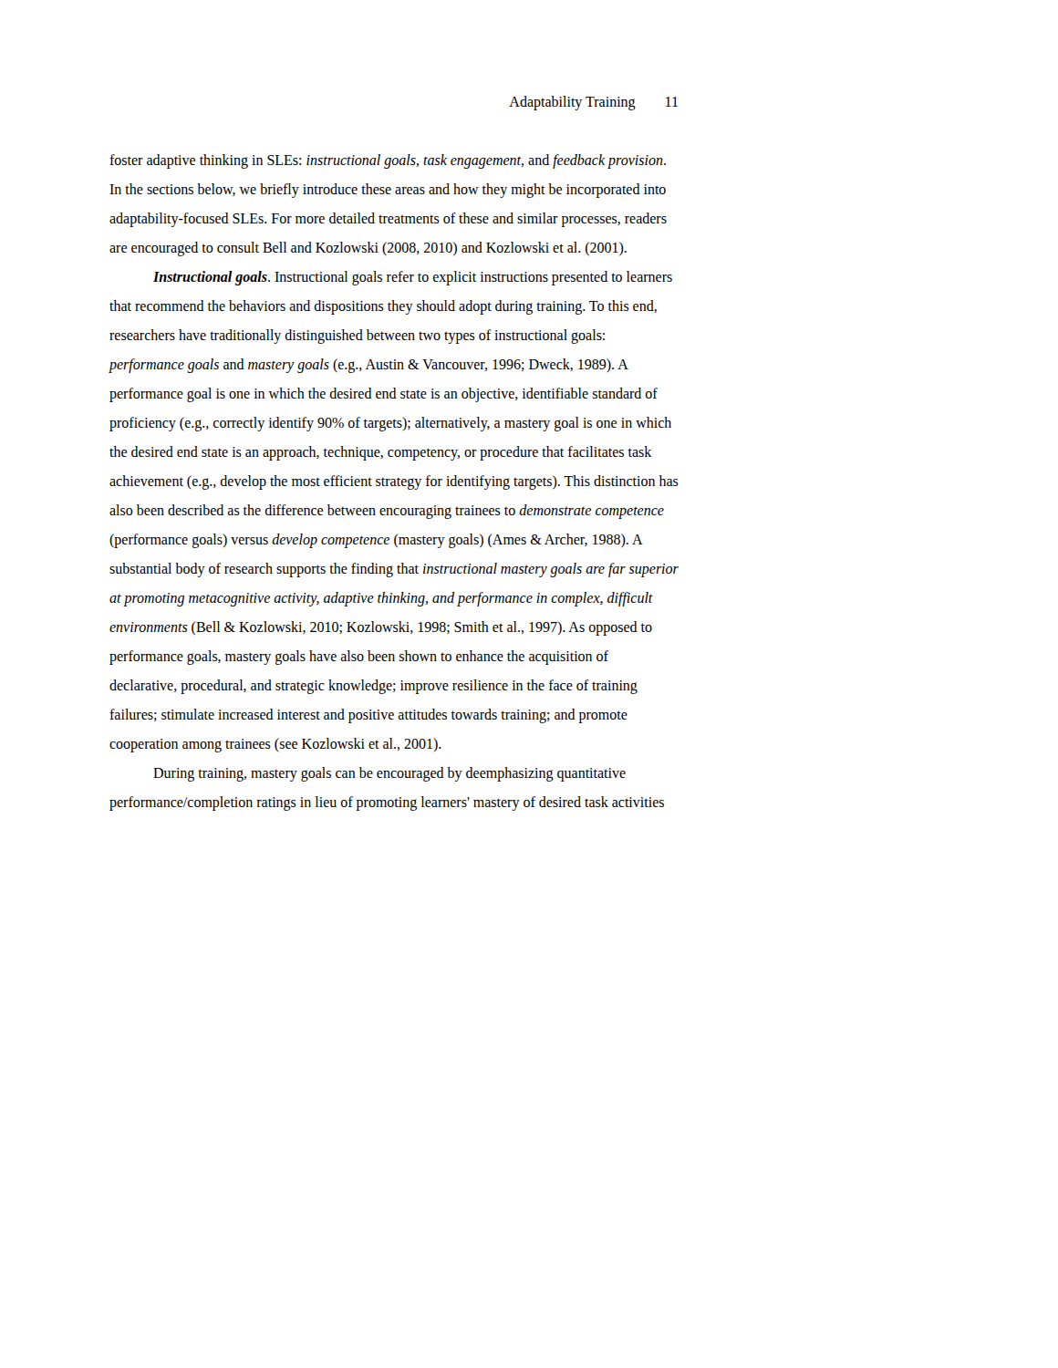Adaptability Training 11
foster adaptive thinking in SLEs: instructional goals, task engagement, and feedback provision. In the sections below, we briefly introduce these areas and how they might be incorporated into adaptability-focused SLEs. For more detailed treatments of these and similar processes, readers are encouraged to consult Bell and Kozlowski (2008, 2010) and Kozlowski et al. (2001).
Instructional goals. Instructional goals refer to explicit instructions presented to learners that recommend the behaviors and dispositions they should adopt during training. To this end, researchers have traditionally distinguished between two types of instructional goals: performance goals and mastery goals (e.g., Austin & Vancouver, 1996; Dweck, 1989). A performance goal is one in which the desired end state is an objective, identifiable standard of proficiency (e.g., correctly identify 90% of targets); alternatively, a mastery goal is one in which the desired end state is an approach, technique, competency, or procedure that facilitates task achievement (e.g., develop the most efficient strategy for identifying targets). This distinction has also been described as the difference between encouraging trainees to demonstrate competence (performance goals) versus develop competence (mastery goals) (Ames & Archer, 1988). A substantial body of research supports the finding that instructional mastery goals are far superior at promoting metacognitive activity, adaptive thinking, and performance in complex, difficult environments (Bell & Kozlowski, 2010; Kozlowski, 1998; Smith et al., 1997). As opposed to performance goals, mastery goals have also been shown to enhance the acquisition of declarative, procedural, and strategic knowledge; improve resilience in the face of training failures; stimulate increased interest and positive attitudes towards training; and promote cooperation among trainees (see Kozlowski et al., 2001).
During training, mastery goals can be encouraged by deemphasizing quantitative performance/completion ratings in lieu of promoting learners' mastery of desired task activities